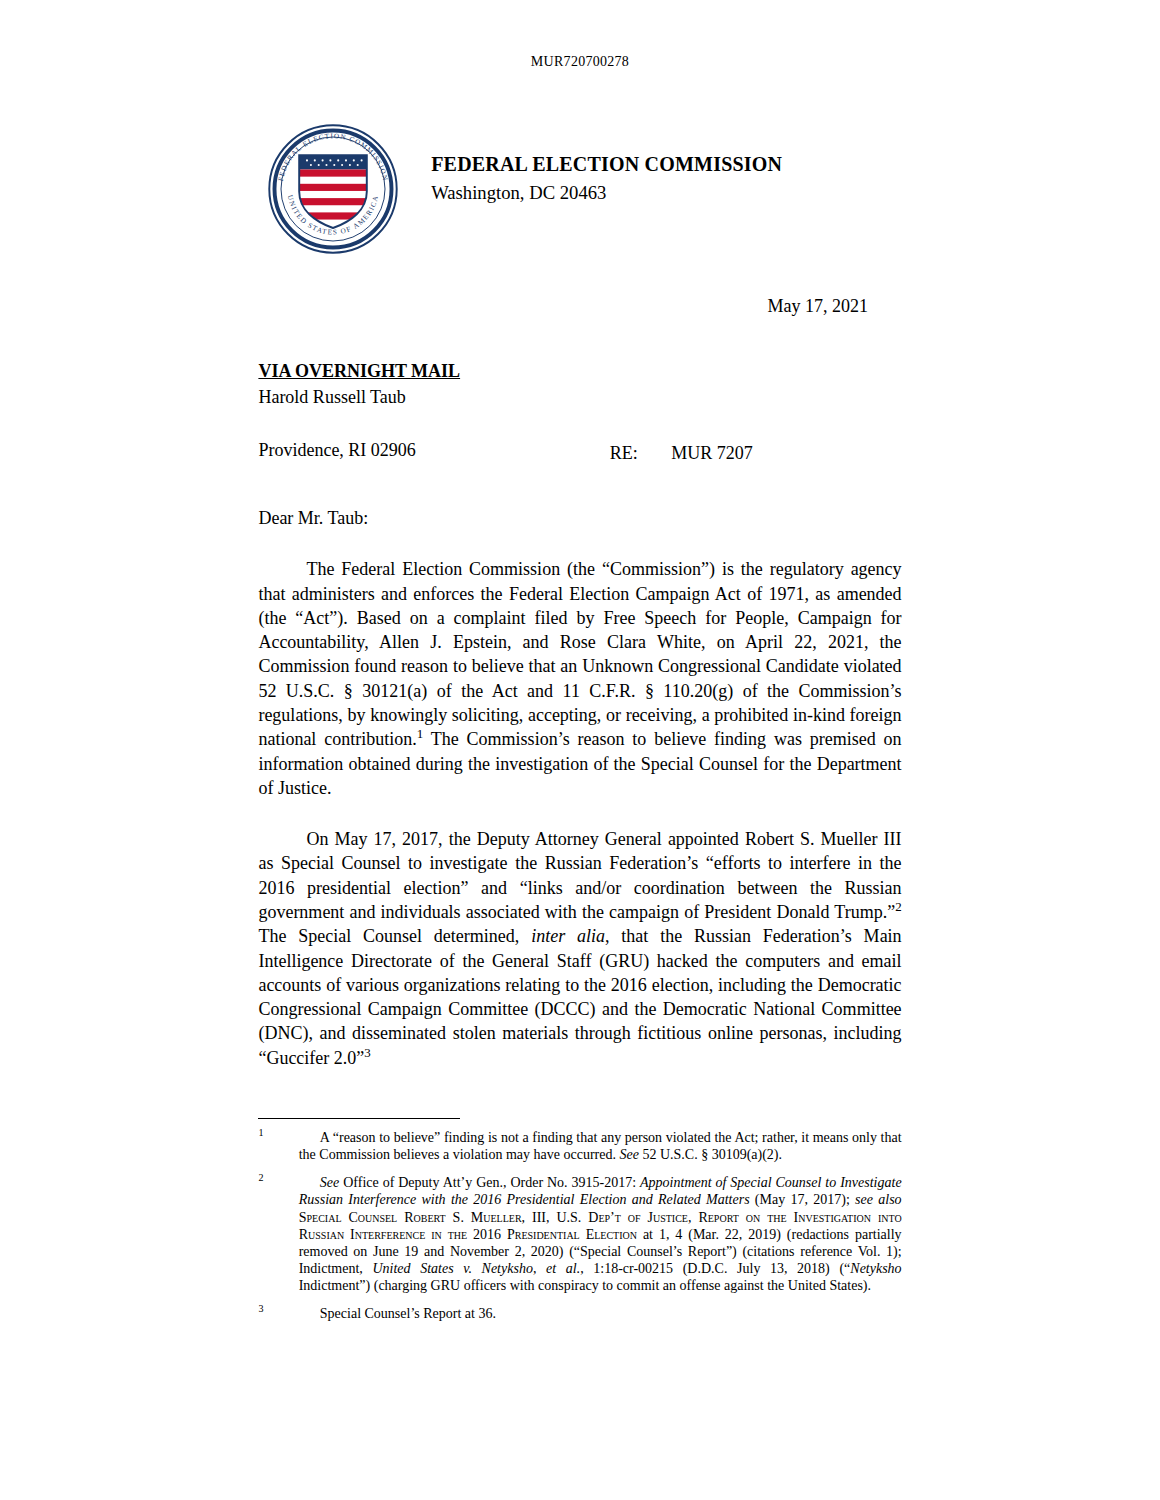MUR720700278
FEDERAL ELECTION COMMISSION UNITED STATES OF AMERICA
FEDERAL ELECTION COMMISSION
Washington, DC 20463
May 17, 2021
VIA OVERNIGHT MAIL
Harold Russell Taub
Providence, RI 02906
RE: MUR 7207
Dear Mr. Taub:
The Federal Election Commission (the “Commission”) is the regulatory agency that administers and enforces the Federal Election Campaign Act of 1971, as amended (the “Act”). Based on a complaint filed by Free Speech for People, Campaign for Accountability, Allen J. Epstein, and Rose Clara White, on April 22, 2021, the Commission found reason to believe that an Unknown Congressional Candidate violated 52 U.S.C. § 30121(a) of the Act and 11 C.F.R. § 110.20(g) of the Commission’s regulations, by knowingly soliciting, accepting, or receiving, a prohibited in-kind foreign national contribution.1 The Commission’s reason to believe finding was premised on information obtained during the investigation of the Special Counsel for the Department of Justice.
On May 17, 2017, the Deputy Attorney General appointed Robert S. Mueller III as Special Counsel to investigate the Russian Federation’s “efforts to interfere in the 2016 presidential election” and “links and/or coordination between the Russian government and individuals associated with the campaign of President Donald Trump.”2 The Special Counsel determined, inter alia, that the Russian Federation’s Main Intelligence Directorate of the General Staff (GRU) hacked the computers and email accounts of various organizations relating to the 2016 election, including the Democratic Congressional Campaign Committee (DCCC) and the Democratic National Committee (DNC), and disseminated stolen materials through fictitious online personas, including “Guccifer 2.0”3
1
A “reason to believe” finding is not a finding that any person violated the Act; rather, it means only that the Commission believes a violation may have occurred. See 52 U.S.C. § 30109(a)(2).
2
See Office of Deputy Att’y Gen., Order No. 3915-2017: Appointment of Special Counsel to Investigate Russian Interference with the 2016 Presidential Election and Related Matters (May 17, 2017); see also Special Counsel Robert S. Mueller, III, U.S. Dep’t of Justice, Report on the Investigation into Russian Interference in the 2016 Presidential Election at 1, 4 (Mar. 22, 2019) (redactions partially removed on June 19 and November 2, 2020) (“Special Counsel’s Report”) (citations reference Vol. 1); Indictment, United States v. Netyksho, et al., 1:18-cr-00215 (D.D.C. July 13, 2018) (“Netyksho Indictment”) (charging GRU officers with conspiracy to commit an offense against the United States).
3
Special Counsel’s Report at 36.